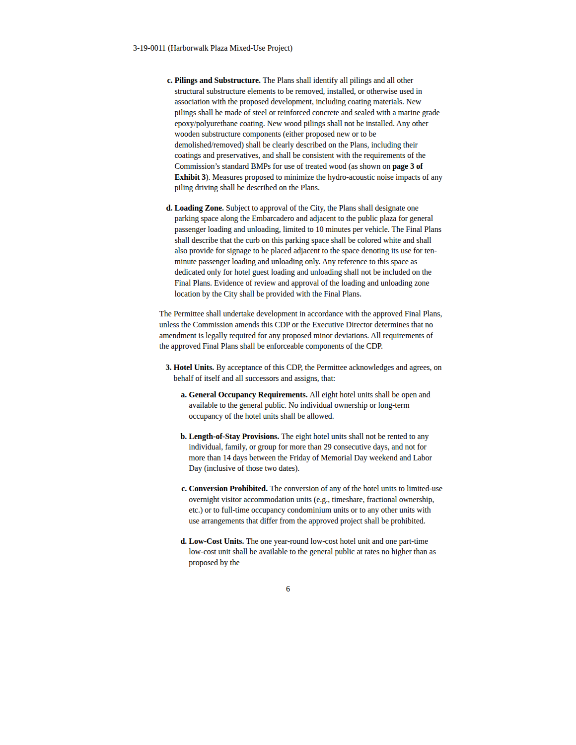3-19-0011 (Harborwalk Plaza Mixed-Use Project)
Pilings and Substructure. The Plans shall identify all pilings and all other structural substructure elements to be removed, installed, or otherwise used in association with the proposed development, including coating materials. New pilings shall be made of steel or reinforced concrete and sealed with a marine grade epoxy/polyurethane coating. New wood pilings shall not be installed. Any other wooden substructure components (either proposed new or to be demolished/removed) shall be clearly described on the Plans, including their coatings and preservatives, and shall be consistent with the requirements of the Commission’s standard BMPs for use of treated wood (as shown on page 3 of Exhibit 3). Measures proposed to minimize the hydro-acoustic noise impacts of any piling driving shall be described on the Plans.
Loading Zone. Subject to approval of the City, the Plans shall designate one parking space along the Embarcadero and adjacent to the public plaza for general passenger loading and unloading, limited to 10 minutes per vehicle. The Final Plans shall describe that the curb on this parking space shall be colored white and shall also provide for signage to be placed adjacent to the space denoting its use for ten-minute passenger loading and unloading only. Any reference to this space as dedicated only for hotel guest loading and unloading shall not be included on the Final Plans. Evidence of review and approval of the loading and unloading zone location by the City shall be provided with the Final Plans.
The Permittee shall undertake development in accordance with the approved Final Plans, unless the Commission amends this CDP or the Executive Director determines that no amendment is legally required for any proposed minor deviations. All requirements of the approved Final Plans shall be enforceable components of the CDP.
Hotel Units. By acceptance of this CDP, the Permittee acknowledges and agrees, on behalf of itself and all successors and assigns, that:
General Occupancy Requirements. All eight hotel units shall be open and available to the general public. No individual ownership or long-term occupancy of the hotel units shall be allowed.
Length-of-Stay Provisions. The eight hotel units shall not be rented to any individual, family, or group for more than 29 consecutive days, and not for more than 14 days between the Friday of Memorial Day weekend and Labor Day (inclusive of those two dates).
Conversion Prohibited. The conversion of any of the hotel units to limited-use overnight visitor accommodation units (e.g., timeshare, fractional ownership, etc.) or to full-time occupancy condominium units or to any other units with use arrangements that differ from the approved project shall be prohibited.
Low-Cost Units. The one year-round low-cost hotel unit and one part-time low-cost unit shall be available to the general public at rates no higher than as proposed by the
6